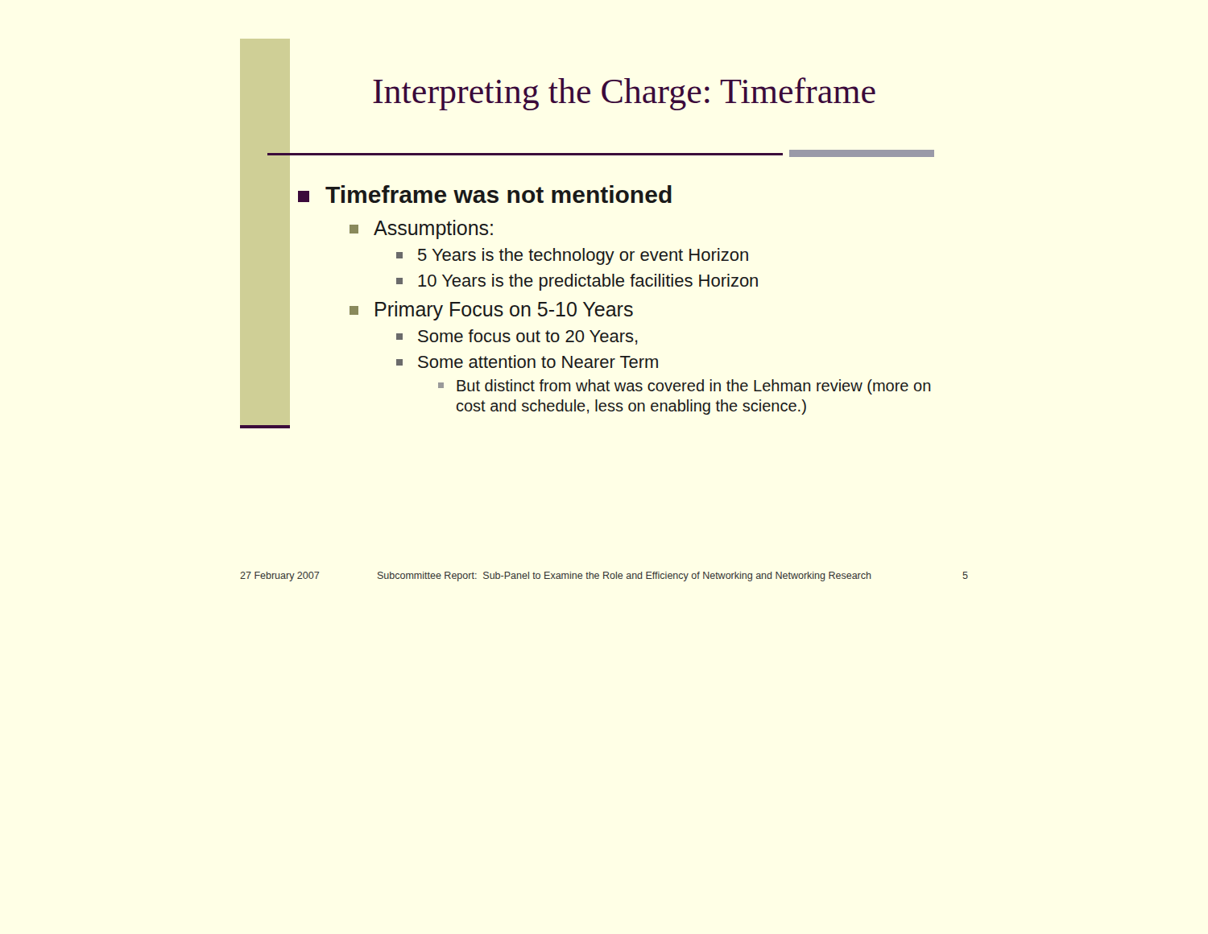Interpreting the Charge: Timeframe
Timeframe was not mentioned
Assumptions:
5 Years is the technology or event Horizon
10 Years is the predictable facilities Horizon
Primary Focus on 5-10 Years
Some focus out to 20 Years,
Some attention to Nearer Term
But distinct from what was covered in the Lehman review (more on cost and schedule, less on enabling the science.)
27 February 2007 Subcommittee Report: Sub-Panel to Examine the Role and Efficiency of Networking and Networking Research 5